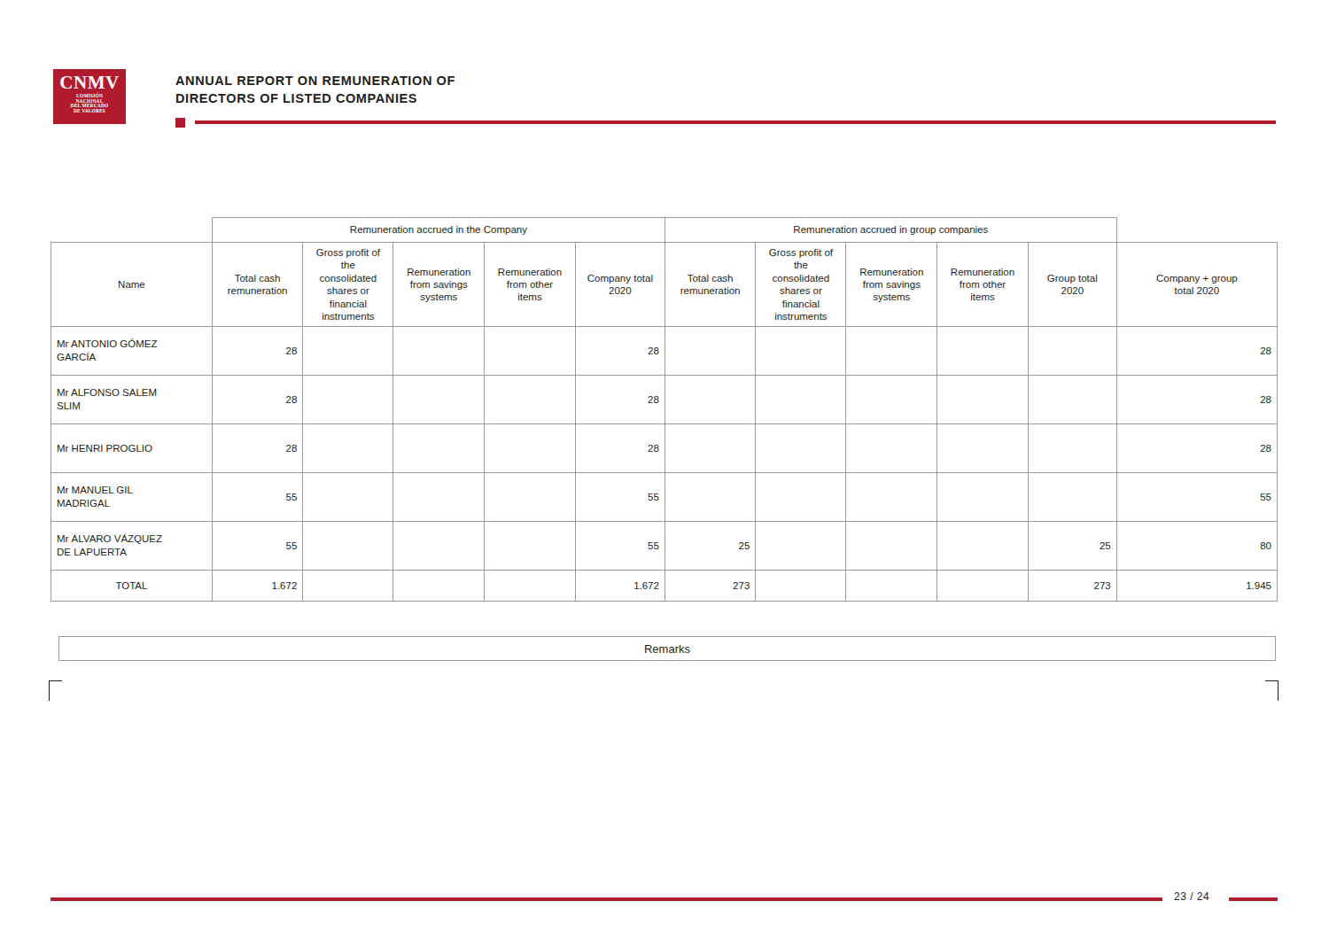CNMV COMISIÓN
NACIONAL
DEL MERCADO
DE VALORES
Annual report on remuneration of
directors of listed companies
| | Remuneration accrued in the Company | Remuneration accrued in group companies | |
| --- | --- | --- | --- |
| Name | Total cash remuneration | Gross profit of the consolidated shares or financial instruments | Remuneration from savings systems | Remuneration from other items | Company total 2020 | Total cash remuneration | Gross profit of the consolidated shares or financial instruments | Remuneration from savings systems | Remuneration from other items | Group total 2020 | Company + group total 2020 |
| Mr ANTONIO GÓMEZ GARCÍA | 28 | | | | 28 | | | | | | 28 |
| Mr ALFONSO SALEM SLIM | 28 | | | | 28 | | | | | | 28 |
| Mr HENRI PROGLIO | 28 | | | | 28 | | | | | | 28 |
| Mr MANUEL GIL MADRIGAL | 55 | | | | 55 | | | | | | 55 |
| Mr ÁLVARO VÁZQUEZ DE LAPUERTA | 55 | | | | 55 | 25 | | | | 25 | 80 |
| TOTAL | 1.672 | | | | 1.672 | 273 | | | | 273 | 1.945 |
Remarks
23 / 24